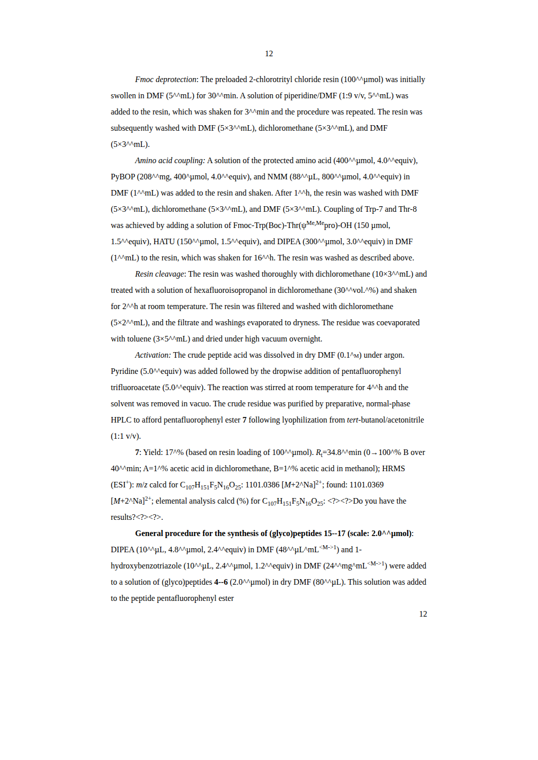12
Fmoc deprotection: The preloaded 2-chlorotrityl chloride resin (100^^µmol) was initially swollen in DMF (5^^mL) for 30^^min. A solution of piperidine/DMF (1:9 v/v, 5^^mL) was added to the resin, which was shaken for 3^^min and the procedure was repeated. The resin was subsequently washed with DMF (5×3^^mL), dichloromethane (5×3^^mL), and DMF (5×3^^mL).
Amino acid coupling: A solution of the protected amino acid (400^^µmol, 4.0^^equiv), PyBOP (208^^mg, 400^µmol, 4.0^^equiv), and NMM (88^^µL, 800^^µmol, 4.0^^equiv) in DMF (1^^mL) was added to the resin and shaken. After 1^^h, the resin was washed with DMF (5×3^^mL), dichloromethane (5×3^^mL), and DMF (5×3^^mL). Coupling of Trp-7 and Thr-8 was achieved by adding a solution of Fmoc-Trp(Boc)-Thr(ψMe,Mepro)-OH (150 µmol, 1.5^^equiv), HATU (150^^µmol, 1.5^^equiv), and DIPEA (300^^µmol, 3.0^^equiv) in DMF (1^^mL) to the resin, which was shaken for 16^^h. The resin was washed as described above.
Resin cleavage: The resin was washed thoroughly with dichloromethane (10×3^^mL) and treated with a solution of hexafluoroisopropanol in dichloromethane (30^^vol.^%) and shaken for 2^^h at room temperature. The resin was filtered and washed with dichloromethane (5×2^^mL), and the filtrate and washings evaporated to dryness. The residue was coevaporated with toluene (3×5^^mL) and dried under high vacuum overnight.
Activation: The crude peptide acid was dissolved in dry DMF (0.1^m) under argon. Pyridine (5.0^^equiv) was added followed by the dropwise addition of pentafluorophenyl trifluoroacetate (5.0^^equiv). The reaction was stirred at room temperature for 4^^h and the solvent was removed in vacuo. The crude residue was purified by preparative, normal-phase HPLC to afford pentafluorophenyl ester 7 following lyophilization from tert-butanol/acetonitrile (1:1 v/v).
7: Yield: 17^% (based on resin loading of 100^^µmol). Rt=34.8^^min (0→100^% B over 40^^min; A=1^% acetic acid in dichloromethane, B=1^% acetic acid in methanol); HRMS (ESI+): m/z calcd for C107H151F5N16O25: 1101.0386 [M+2^Na]2+; found: 1101.0369 [M+2^Na]2+; elemental analysis calcd (%) for C107H151F5N16O25: <?><?>Do you have the results?<?><?>.
General procedure for the synthesis of (glyco)peptides 15--17 (scale: 2.0^^µmol): DIPEA (10^^µL, 4.8^^µmol, 2.4^^equiv) in DMF (48^^µL^mL<M->1) and 1-hydroxybenzotriazole (10^^µL, 2.4^^µmol, 1.2^^equiv) in DMF (24^^mg^mL<M->1) were added to a solution of (glyco)peptides 4--6 (2.0^^µmol) in dry DMF (80^^µL). This solution was added to the peptide pentafluorophenyl ester
12